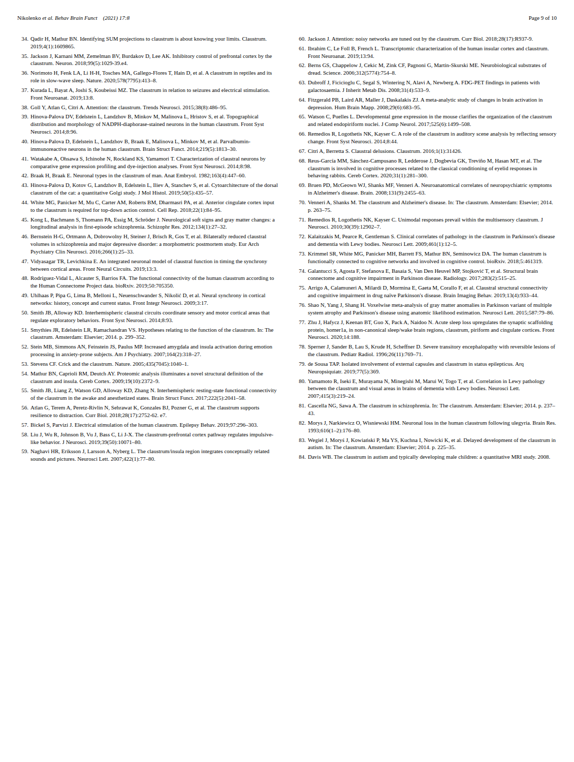Nikolenko et al. Behav Brain Funct (2021) 17:8
Page 9 of 10
34 Qadir H, Mathur BN. Identifying SUM projections to claustrum is about knowing your limits. Claustrum. 2019;4(1):1609865.
35 Jackson J, Karnani MM, Zemelman BV, Burdakov D, Lee AK. Inhibitory control of prefrontal cortex by the claustrum. Neuron. 2018;99(5):1029-39.e4.
36 Norimoto H, Fenk LA, Li H-H, Tosches MA, Gallego-Flores T, Hain D, et al. A claustrum in reptiles and its role in slow-wave sleep. Nature. 2020;578(7795):413–8.
37 Kurada L, Bayat A, Joshi S, Koubeissi MZ. The claustrum in relation to seizures and electrical stimulation. Front Neuroanat. 2019;13:8.
38 Goll Y, Atlan G, Citri A. Attention: the claustrum. Trends Neurosci. 2015;38(8):486–95.
39 Hinova-Palova DV, Edelstein L, Landzhov B, Minkov M, Malinova L, Hristov S, et al. Topographical distribution and morphology of NADPH-diaphorase-stained neurons in the human claustrum. Front Syst Neurosci. 2014;8:96.
40 Hinova-Palova D, Edelstein L, Landzhov B, Braak E, Malinova L, Minkov M, et al. Parvalbumin-immunoreactive neurons in the human claustrum. Brain Struct Funct. 2014;219(5):1813–30.
41 Watakabe A, Ohsawa S, Ichinohe N, Rockland KS, Yamamori T. Characterization of claustral neurons by comparative gene expression profiling and dye-injection analyses. Front Syst Neurosci. 2014;8:98.
42 Braak H, Braak E. Neuronal types in the claustrum of man. Anat Embryol. 1982;163(4):447–60.
43 Hinova-Palova D, Kotov G, Landzhov B, Edelstein L, Iliev A, Stanchev S, et al. Cytoarchitecture of the dorsal claustrum of the cat: a quantitative Golgi study. J Mol Histol. 2019;50(5):435–57.
44 White MG, Panicker M, Mu C, Carter AM, Roberts BM, Dharmasri PA, et al. Anterior cingulate cortex input to the claustrum is required for top-down action control. Cell Rep. 2018;22(1):84–95.
45 Kong L, Bachmann S, Thomann PA, Essig M, Schröder J. Neurological soft signs and gray matter changes: a longitudinal analysis in first-episode schizophrenia. Schizophr Res. 2012;134(1):27–32.
46 Bernstein H-G, Ortmann A, Dobrowolny H, Steiner J, Brisch R, Gos T, et al. Bilaterally reduced claustral volumes in schizophrenia and major depressive disorder: a morphometric postmortem study. Eur Arch Psychiatry Clin Neurosci. 2016;266(1):25–33.
47 Vidyasagar TR, Levichkina E. An integrated neuronal model of claustral function in timing the synchrony between cortical areas. Front Neural Circuits. 2019;13:3.
48 Rodríguez-Vidal L, Alcauter S, Barrios FA. The functional connectivity of the human claustrum according to the Human Connectome Project data. bioRxiv. 2019;50:705350.
49 Uhlhaas P, Pipa G, Lima B, Melloni L, Neuenschwander S, Nikolić D, et al. Neural synchrony in cortical networks: history, concept and current status. Front Integr Neurosci. 2009;3:17.
50 Smith JB, Alloway KD. Interhemispheric claustral circuits coordinate sensory and motor cortical areas that regulate exploratory behaviors. Front Syst Neurosci. 2014;8:93.
51 Smythies JR, Edelstein LR, Ramachandran VS. Hypotheses relating to the function of the claustrum. In: The claustrum. Amsterdam: Elsevier; 2014. p. 299–352.
52 Stein MB, Simmons AN, Feinstein JS, Paulus MP. Increased amygdala and insula activation during emotion processing in anxiety-prone subjects. Am J Psychiatry. 2007;164(2):318–27.
53 Stevens CF. Crick and the claustrum. Nature. 2005;435(7045):1040–1.
54 Mathur BN, Caprioli RM, Deutch AY. Proteomic analysis illuminates a novel structural definition of the claustrum and insula. Cereb Cortex. 2009;19(10):2372–9.
55 Smith JB, Liang Z, Watson GD, Alloway KD, Zhang N. Interhemispheric resting-state functional connectivity of the claustrum in the awake and anesthetized states. Brain Struct Funct. 2017;222(5):2041–58.
56 Atlan G, Terem A, Peretz-Rivlin N, Sehrawat K, Gonzales BJ, Pozner G, et al. The claustrum supports resilience to distraction. Curr Biol. 2018;28(17):2752-62. e7.
57 Bickel S, Parvizi J. Electrical stimulation of the human claustrum. Epilepsy Behav. 2019;97:296–303.
58 Liu J, Wu R, Johnson B, Vu J, Bass C, Li J-X. The claustrum-prefrontal cortex pathway regulates impulsive-like behavior. J Neurosci. 2019;39(50):10071–80.
59 Naghavi HR, Eriksson J, Larsson A, Nyberg L. The claustrum/insula region integrates conceptually related sounds and pictures. Neurosci Lett. 2007;422(1):77–80.
60 Jackson J. Attention: noisy networks are tuned out by the claustrum. Curr Biol. 2018;28(17):R937-9.
61 Ibrahim C, Le Foll B, French L. Transcriptomic characterization of the human insular cortex and claustrum. Front Neuroanat. 2019;13:94.
62 Berns GS, Chappelow J, Cekic M, Zink CF, Pagnoni G, Martin-Skurski ME. Neurobiological substrates of dread. Science. 2006;312(5774):754–8.
63 Dubroff J, Ficicioglu C, Segal S, Wintering N, Alavi A, Newberg A. FDG-PET findings in patients with galactosaemia. J Inherit Metab Dis. 2008;31(4):533–9.
64 Fitzgerald PB, Laird AR, Maller J, Daskalakis ZJ. A meta-analytic study of changes in brain activation in depression. Hum Brain Mapp. 2008;29(6):683–95.
65 Watson C, Puelles L. Developmental gene expression in the mouse clarifies the organization of the claustrum and related endopiriform nuclei. J Comp Neurol. 2017;525(6):1499–508.
66 Remedios R, Logothetis NK, Kayser C. A role of the claustrum in auditory scene analysis by reflecting sensory change. Front Syst Neurosci. 2014;8:44.
67 Citri A, Berretta S. Claustral delusions. Claustrum. 2016;1(1):31426.
68 Reus-García MM, Sánchez-Campusano R, Ledderose J, Dogbevia GK, Treviño M, Hasan MT, et al. The claustrum is involved in cognitive processes related to the classical conditioning of eyelid responses in behaving rabbits. Cereb Cortex. 2020;31(1):281–300.
69 Bruen PD, McGeown WJ, Shanks MF, Venneri A. Neuroanatomical correlates of neuropsychiatric symptoms in Alzheimer's disease. Brain. 2008;131(9):2455–63.
70 Venneri A, Shanks M. The claustrum and Alzheimer's disease. In: The claustrum. Amsterdam: Elsevier; 2014. p. 263–75.
71 Remedios R, Logothetis NK, Kayser C. Unimodal responses prevail within the multisensory claustrum. J Neurosci. 2010;30(39):12902–7.
72 Kalaitzakis M, Pearce R, Gentleman S. Clinical correlates of pathology in the claustrum in Parkinson's disease and dementia with Lewy bodies. Neurosci Lett. 2009;461(1):12–5.
73 Krimmel SR, White MG, Panicker MH, Barrett FS, Mathur BN, Seminowicz DA. The human claustrum is functionally connected to cognitive networks and involved in cognitive control. bioRxiv. 2018;5:461319.
74 Galantucci S, Agosta F, Stefanova E, Basaia S, Van Den Heuvel MP, Stojković T, et al. Structural brain connectome and cognitive impairment in Parkinson disease. Radiology. 2017;283(2):515–25.
75 Arrigo A, Calamuneri A, Milardi D, Mormina E, Gaeta M, Corallo F, et al. Claustral structural connectivity and cognitive impairment in drug naïve Parkinson's disease. Brain Imaging Behav. 2019;13(4):933–44.
76 Shao N, Yang J, Shang H. Voxelwise meta-analysis of gray matter anomalies in Parkinson variant of multiple system atrophy and Parkinson's disease using anatomic likelihood estimation. Neurosci Lett. 2015;587:79–86.
77 Zhu J, Hafycz J, Keenan BT, Guo X, Pack A, Naidoo N. Acute sleep loss upregulates the synaptic scaffolding protein, homer1a, in non-canonical sleep/wake brain regions, claustrum, piriform and cingulate cortices. Front Neurosci. 2020;14:188.
78 Sperner J, Sander B, Lau S, Krude H, Scheffner D. Severe transitory encephalopathy with reversible lesions of the claustrum. Pediatr Radiol. 1996;26(11):769–71.
79de Sousa TAP. Isolated involvement of external capsules and claustrum in status epilepticus. Arq Neuropsiquiatr. 2019;77(5):369.
80 Yamamoto R, Iseki E, Murayama N, Minegishi M, Marui W, Togo T, et al. Correlation in Lewy pathology between the claustrum and visual areas in brains of dementia with Lewy bodies. Neurosci Lett. 2007;415(3):219–24.
81 Cascella NG, Sawa A. The claustrum in schizophrenia. In: The claustrum. Amsterdam: Elsevier; 2014. p. 237–43.
82 Morys J, Narkiewicz O, Wisniewski HM. Neuronal loss in the human claustrum following ulegyria. Brain Res. 1993;616(1–2):176–80.
83 Wegiel J, Moryś J, Kowiański P, Ma YS, Kuchna I, Nowicki K, et al. Delayed development of the claustrum in autism. In: The claustrum. Amsterdam: Elsevier; 2014. p. 225–35.
84 Davis WB. The claustrum in autism and typically developing male children: a quantitative MRI study. 2008.